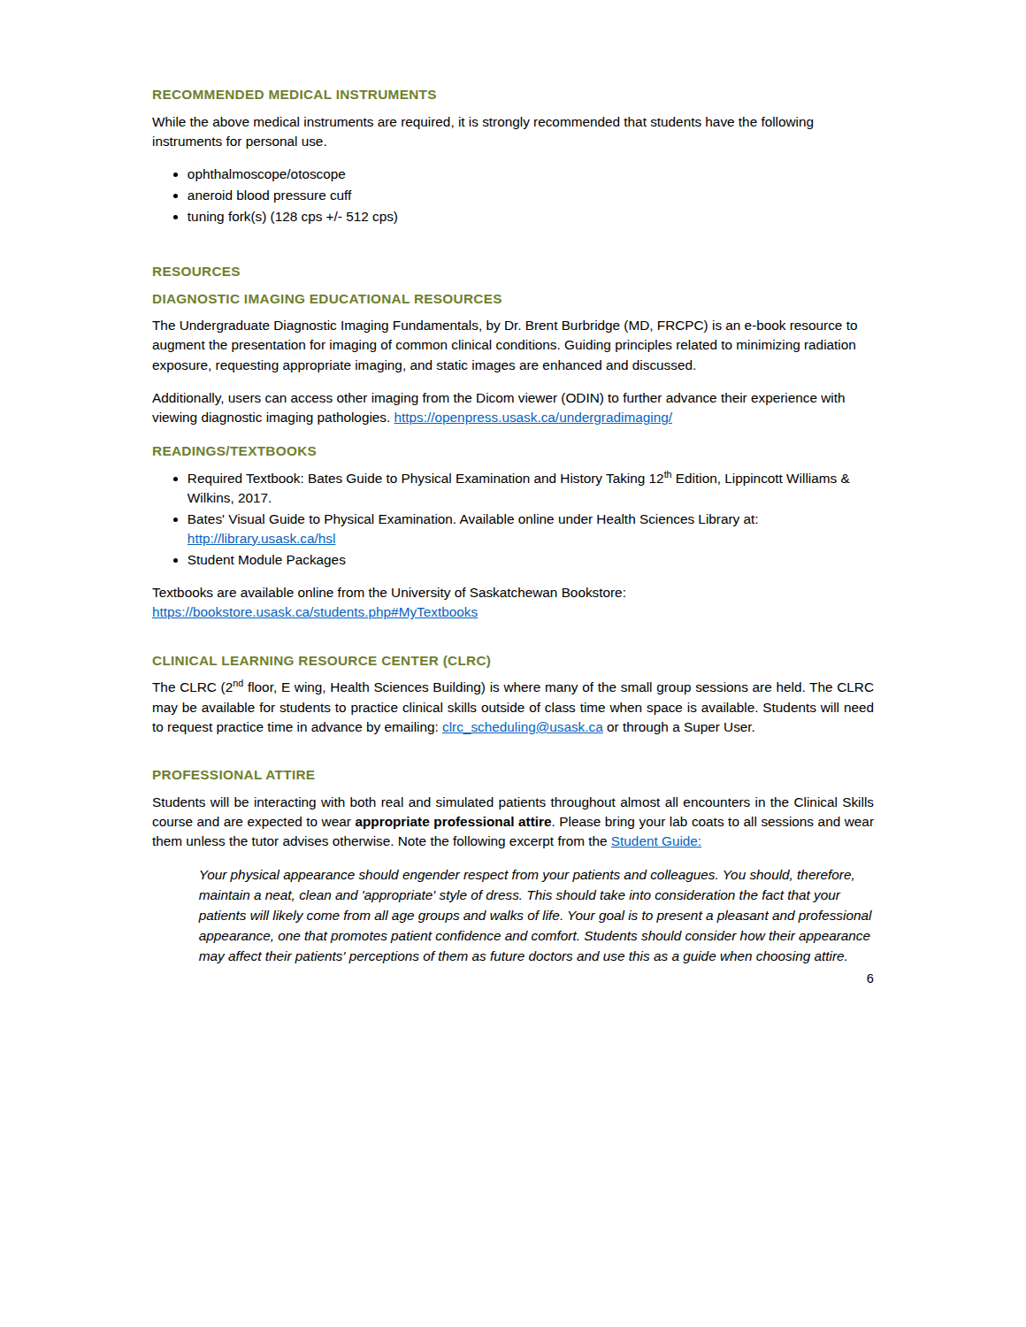Recommended Medical Instruments
While the above medical instruments are required, it is strongly recommended that students have the following instruments for personal use.
ophthalmoscope/otoscope
aneroid blood pressure cuff
tuning fork(s) (128 cps +/- 512 cps)
Resources
Diagnostic Imaging Educational Resources
The Undergraduate Diagnostic Imaging Fundamentals, by Dr. Brent Burbridge (MD, FRCPC) is an e-book resource to augment the presentation for imaging of common clinical conditions. Guiding principles related to minimizing radiation exposure, requesting appropriate imaging, and static images are enhanced and discussed.
Additionally, users can access other imaging from the Dicom viewer (ODIN) to further advance their experience with viewing diagnostic imaging pathologies. https://openpress.usask.ca/undergradimaging/
Readings/Textbooks
Required Textbook: Bates Guide to Physical Examination and History Taking 12th Edition, Lippincott Williams & Wilkins, 2017.
Bates' Visual Guide to Physical Examination. Available online under Health Sciences Library at: http://library.usask.ca/hsl
Student Module Packages
Textbooks are available online from the University of Saskatchewan Bookstore:
https://bookstore.usask.ca/students.php#MyTextbooks
Clinical Learning Resource Center (CLRC)
The CLRC (2nd floor, E wing, Health Sciences Building) is where many of the small group sessions are held. The CLRC may be available for students to practice clinical skills outside of class time when space is available. Students will need to request practice time in advance by emailing: clrc_scheduling@usask.ca or through a Super User.
Professional Attire
Students will be interacting with both real and simulated patients throughout almost all encounters in the Clinical Skills course and are expected to wear appropriate professional attire. Please bring your lab coats to all sessions and wear them unless the tutor advises otherwise. Note the following excerpt from the Student Guide:
Your physical appearance should engender respect from your patients and colleagues. You should, therefore, maintain a neat, clean and 'appropriate' style of dress. This should take into consideration the fact that your patients will likely come from all age groups and walks of life. Your goal is to present a pleasant and professional appearance, one that promotes patient confidence and comfort. Students should consider how their appearance may affect their patients' perceptions of them as future doctors and use this as a guide when choosing attire.
6